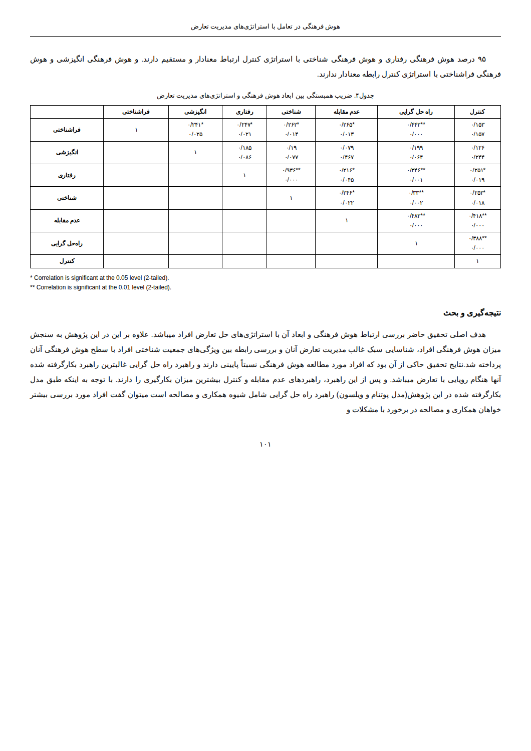هوش فرهنگی در تعامل با استراتژی‌های مدیریت تعارض
۹۵ درصد هوش فرهنگی رفتاری و هوش فرهنگی شناختی با استراتژی کنترل ارتباط معنادار و مستقیم دارند. و هوش فرهنگی انگیزشی و هوش فرهنگی فراشناختی با استراتژی کنترل رابطه معنادار ندارند.
جدول۴. ضریب همبستگی بین ابعاد هوش فرهنگی و استراتژی‌های مدیریت تعارض
| کنترل | راه حل گرایی | عدم مقابله | شناختی | رفتاری | انگیزشی | فراشناختی | |
| --- | --- | --- | --- | --- | --- | --- | --- |
| ۰/۱۵۳ ۰/۱۵۷ | **۰/۴۴۳ ۰/۰۰۰ | *۰/۲۶۵ ۰/۰۱۳ | *۰/۲۶۲ ۰/۰۱۴ | *۰/۲۴۷ ۰/۰۲۱ | *۰/۲۴۱ ۰/۰۲۵ | ۱ | فراشناختی |
| ۰/۱۲۶ ۰/۲۴۴ | ۰/۱۹۹ ۰/۰۶۴ | ۰/۰۷۹ ۰/۴۶۷ | ۰/۱۹ ۰/۰۷۷ | ۰/۱۸۵ ۰/۰۸۶ | ۱ | | انگیزشی |
| *۰/۲۵۱ ۰/۰۱۹ | **۰/۳۴۶ ۰/۰۰۱ | *۰/۲۱۶ ۰/۰۴۵ | **۰/۹۳۶ ۰/۰۰۰ | ۱ | | | رفتاری |
| *۰/۲۵۳ ۰/۰۱۸ | **۰/۳۳ ۰/۰۰۲ | *۰/۲۴۶ ۰/۰۲۲ | ۱ | | | | شناختی |
| **۰/۴۱۸ ۰/۰۰۰ | **۰/۴۸۳ ۰/۰۰۰ | ۱ | | | | | عدم مقابله |
| **۰/۳۸۸ ۰/۰۰۰ | ۱ | | | | | | راه‌حل گرایی |
| ۱ | | | | | | | کنترل |
* Correlation is significant at the 0.05 level (2-tailed).
** Correlation is significant at the 0.01 level (2-tailed).
نتیجه‌گیری و بحث
هدف اصلی تحقیق حاضر بررسی ارتباط هوش فرهنگی و ابعاد آن با استراتژی‌های حل تعارض افراد میباشد. علاوه بر این در این پژوهش به سنجش میزان هوش فرهنگی افراد، شناسایی سبک غالب مدیریت تعارض آنان و بررسی رابطه بین ویژگی‌های جمعیت شناختی افراد با سطح هوش فرهنگی آنان پرداخته شد.نتایج تحقیق حاکی از آن بود که افراد مورد مطالعه هوش فرهنگی نسبتاً پایینی دارند و راهبرد راه حل گرایی غالبترین راهبرد بکارگرفته شده آنها هنگام رویایی با تعارض میباشد. و پس از این راهبرد، راهبردهای عدم مقابله و کنترل بیشترین میزان بکارگیری را دارند. با توجه به اینکه طبق مدل بکارگرفته شده در این پژوهش(مدل پوتنام و ویلسون) راهبرد راه حل گرایی شامل شیوه همکاری و مصالحه است میتوان گفت افراد مورد بررسی بیشتر خواهان همکاری و مصالحه در برخورد با مشکلات و
۱۰۱